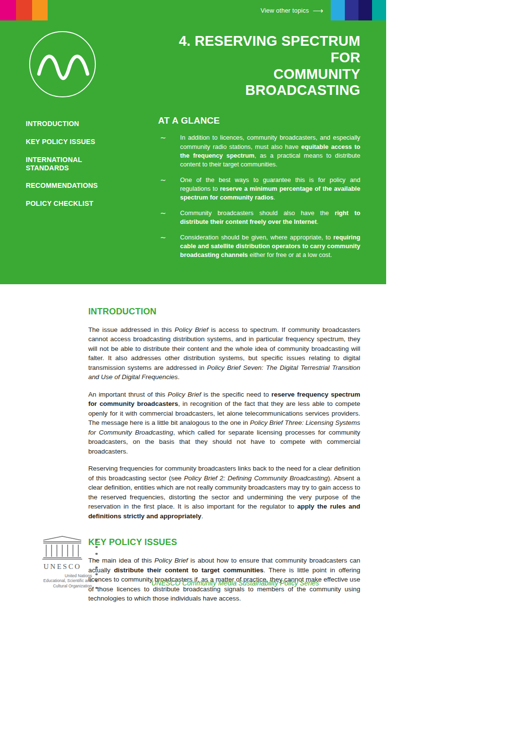View other topics ⟶
INTRODUCTION
KEY POLICY ISSUES
INTERNATIONAL
STANDARDS
RECOMMENDATIONS
POLICY CHECKLIST
4. RESERVING SPECTRUM FOR
COMMUNITY BROADCASTING
AT A GLANCE
In addition to licences, community broadcasters, and especially community radio stations, must also have equitable access to the frequency spectrum, as a practical means to distribute content to their target communities.
One of the best ways to guarantee this is for policy and regulations to reserve a minimum percentage of the available spectrum for community radios.
Community broadcasters should also have the right to distribute their content freely over the Internet.
Consideration should be given, where appropriate, to requiring cable and satellite distribution operators to carry community broadcasting channels either for free or at a low cost.
INTRODUCTION
The issue addressed in this Policy Brief is access to spectrum. If community broadcasters cannot access broadcasting distribution systems, and in particular frequency spectrum, they will not be able to distribute their content and the whole idea of community broadcasting will falter. It also addresses other distribution systems, but specific issues relating to digital transmission systems are addressed in Policy Brief Seven: The Digital Terrestrial Transition and Use of Digital Frequencies.
An important thrust of this Policy Brief is the specific need to reserve frequency spectrum for community broadcasters, in recognition of the fact that they are less able to compete openly for it with commercial broadcasters, let alone telecommunications services providers. The message here is a little bit analogous to the one in Policy Brief Three: Licensing Systems for Community Broadcasting, which called for separate licensing processes for community broadcasters, on the basis that they should not have to compete with commercial broadcasters.
Reserving frequencies for community broadcasters links back to the need for a clear definition of this broadcasting sector (see Policy Brief 2: Defining Community Broadcasting). Absent a clear definition, entities which are not really community broadcasters may try to gain access to the reserved frequencies, distorting the sector and undermining the very purpose of the reservation in the first place. It is also important for the regulator to apply the rules and definitions strictly and appropriately.
KEY POLICY ISSUES
The main idea of this Policy Brief is about how to ensure that community broadcasters can actually distribute their content to target communities. There is little point in offering licences to community broadcasters if, as a matter of practice, they cannot make effective use of those licences to distribute broadcasting signals to members of the community using technologies to which those individuals have access.
UNESCO
United Nations
Educational, Scientific and
Cultural Organization
UNESCO Community Media Sustainability Policy Series